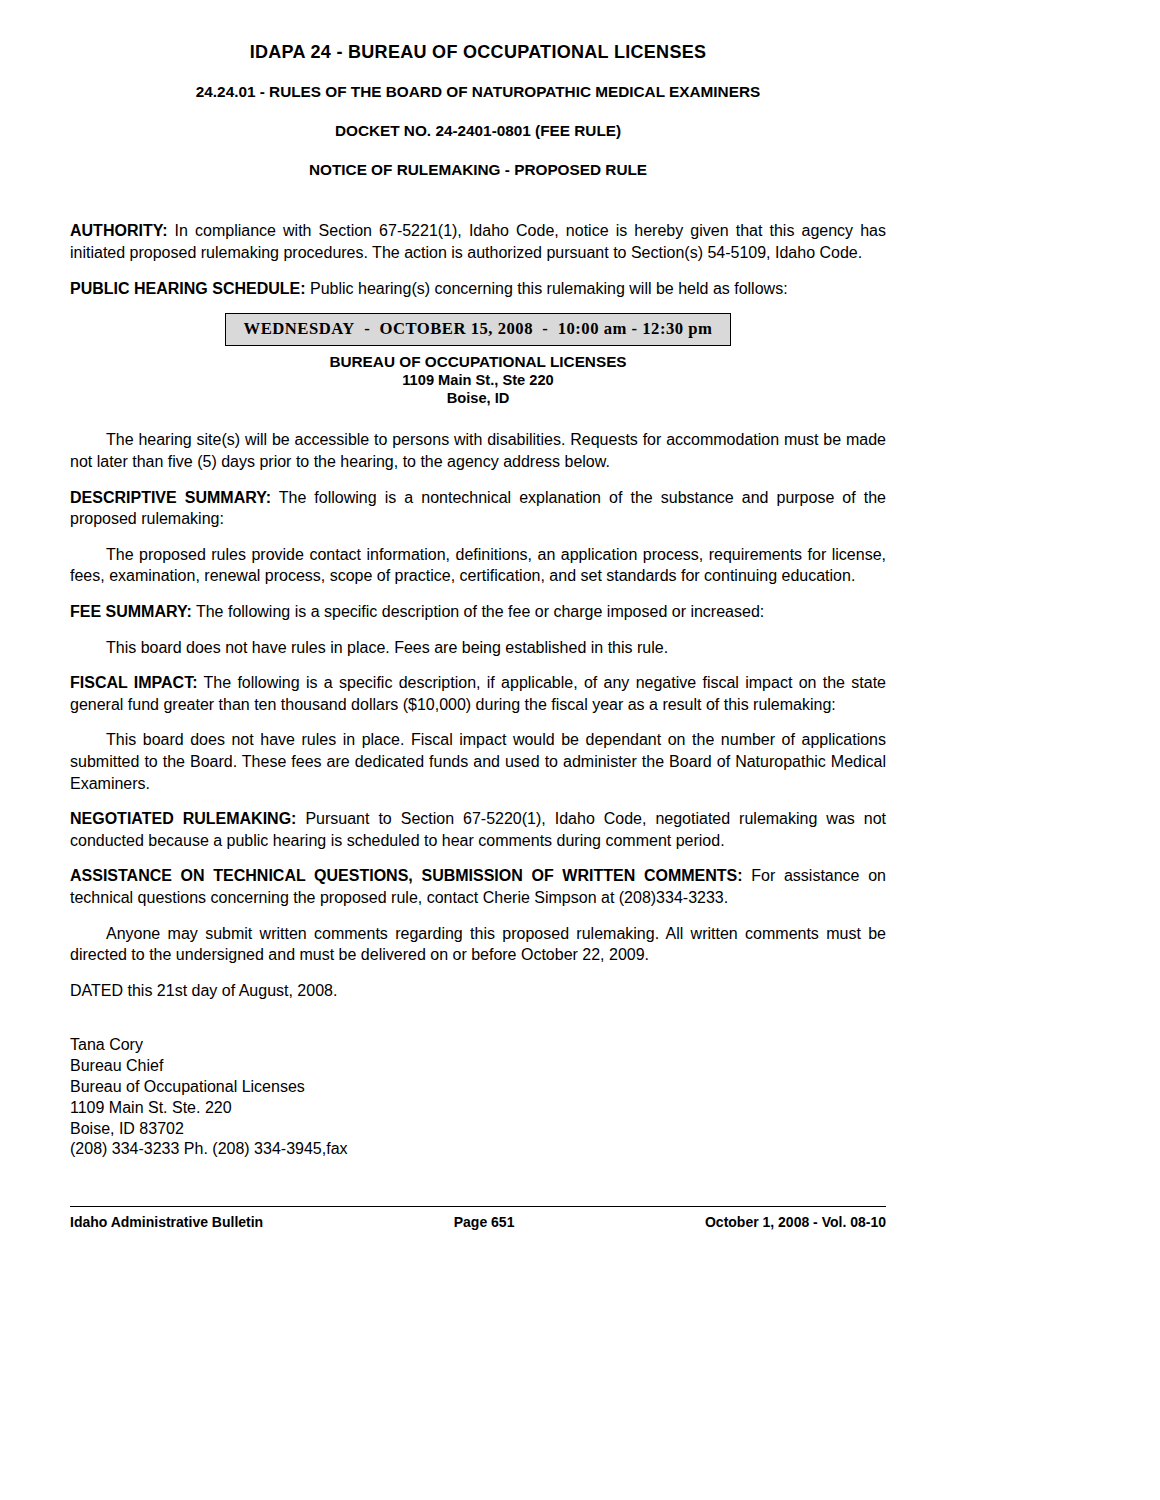IDAPA 24 - BUREAU OF OCCUPATIONAL LICENSES
24.24.01 - RULES OF THE BOARD OF NATUROPATHIC MEDICAL EXAMINERS
DOCKET NO. 24-2401-0801 (FEE RULE)
NOTICE OF RULEMAKING - PROPOSED RULE
AUTHORITY: In compliance with Section 67-5221(1), Idaho Code, notice is hereby given that this agency has initiated proposed rulemaking procedures. The action is authorized pursuant to Section(s) 54-5109, Idaho Code.
PUBLIC HEARING SCHEDULE: Public hearing(s) concerning this rulemaking will be held as follows:
WEDNESDAY - OCTOBER 15, 2008 - 10:00 am - 12:30 pm
BUREAU OF OCCUPATIONAL LICENSES
1109 Main St., Ste 220
Boise, ID
The hearing site(s) will be accessible to persons with disabilities. Requests for accommodation must be made not later than five (5) days prior to the hearing, to the agency address below.
DESCRIPTIVE SUMMARY: The following is a nontechnical explanation of the substance and purpose of the proposed rulemaking:
The proposed rules provide contact information, definitions, an application process, requirements for license, fees, examination, renewal process, scope of practice, certification, and set standards for continuing education.
FEE SUMMARY: The following is a specific description of the fee or charge imposed or increased:
This board does not have rules in place. Fees are being established in this rule.
FISCAL IMPACT: The following is a specific description, if applicable, of any negative fiscal impact on the state general fund greater than ten thousand dollars ($10,000) during the fiscal year as a result of this rulemaking:
This board does not have rules in place. Fiscal impact would be dependant on the number of applications submitted to the Board. These fees are dedicated funds and used to administer the Board of Naturopathic Medical Examiners.
NEGOTIATED RULEMAKING: Pursuant to Section 67-5220(1), Idaho Code, negotiated rulemaking was not conducted because a public hearing is scheduled to hear comments during comment period.
ASSISTANCE ON TECHNICAL QUESTIONS, SUBMISSION OF WRITTEN COMMENTS: For assistance on technical questions concerning the proposed rule, contact Cherie Simpson at (208)334-3233.
Anyone may submit written comments regarding this proposed rulemaking. All written comments must be directed to the undersigned and must be delivered on or before October 22, 2009.
DATED this 21st day of August, 2008.
Tana Cory
Bureau Chief
Bureau of Occupational Licenses
1109 Main St. Ste. 220
Boise, ID 83702
(208) 334-3233 Ph. (208) 334-3945,fax
Idaho Administrative Bulletin Page 651 October 1, 2008 - Vol. 08-10